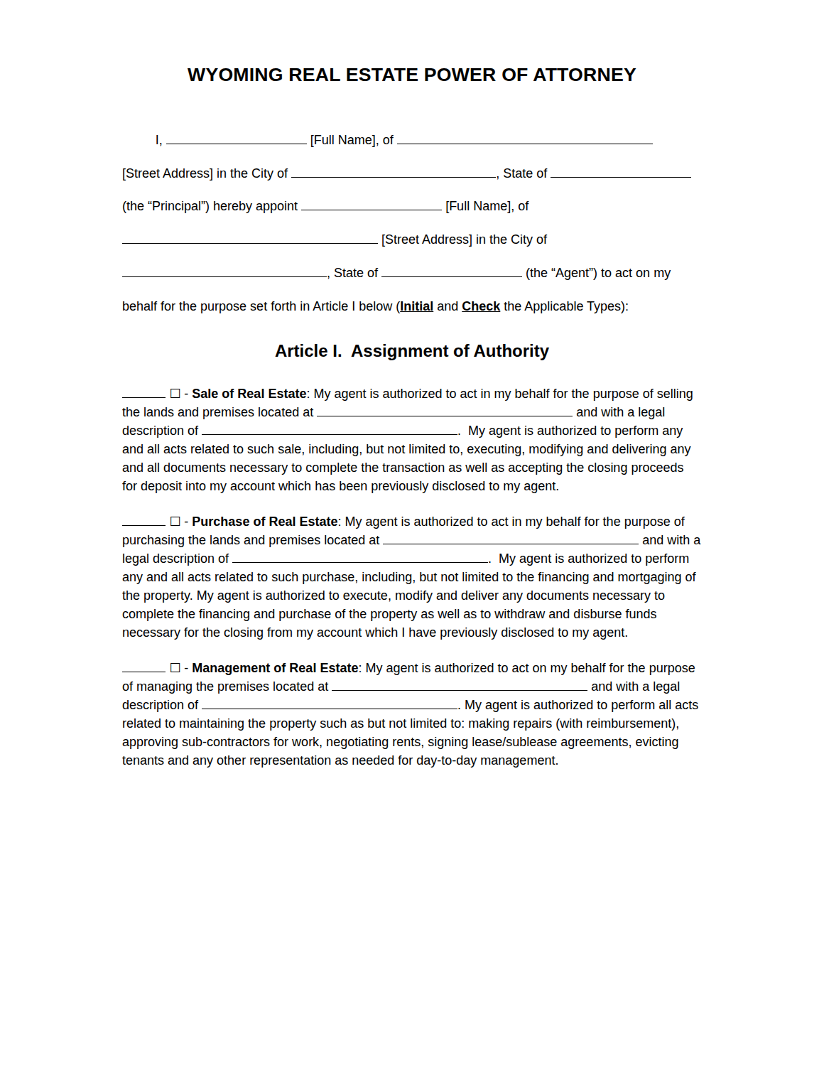WYOMING REAL ESTATE POWER OF ATTORNEY
I, [Full Name], of
[Street Address] in the City of , State of
(the “Principal”) hereby appoint [Full Name], of
[Street Address] in the City of
, State of (the “Agent”) to act on my
behalf for the purpose set forth in Article I below (Initial and Check the Applicable Types):
Article I. Assignment of Authority
☐ - Sale of Real Estate: My agent is authorized to act in my behalf for the purpose of selling the lands and premises located at and with a legal description of . My agent is authorized to perform any and all acts related to such sale, including, but not limited to, executing, modifying and delivering any and all documents necessary to complete the transaction as well as accepting the closing proceeds for deposit into my account which has been previously disclosed to my agent.
☐ - Purchase of Real Estate: My agent is authorized to act in my behalf for the purpose of purchasing the lands and premises located at and with a legal description of . My agent is authorized to perform any and all acts related to such purchase, including, but not limited to the financing and mortgaging of the property. My agent is authorized to execute, modify and deliver any documents necessary to complete the financing and purchase of the property as well as to withdraw and disburse funds necessary for the closing from my account which I have previously disclosed to my agent.
☐ - Management of Real Estate: My agent is authorized to act on my behalf for the purpose of managing the premises located at and with a legal description of . My agent is authorized to perform all acts related to maintaining the property such as but not limited to: making repairs (with reimbursement), approving sub-contractors for work, negotiating rents, signing lease/sublease agreements, evicting tenants and any other representation as needed for day-to-day management.